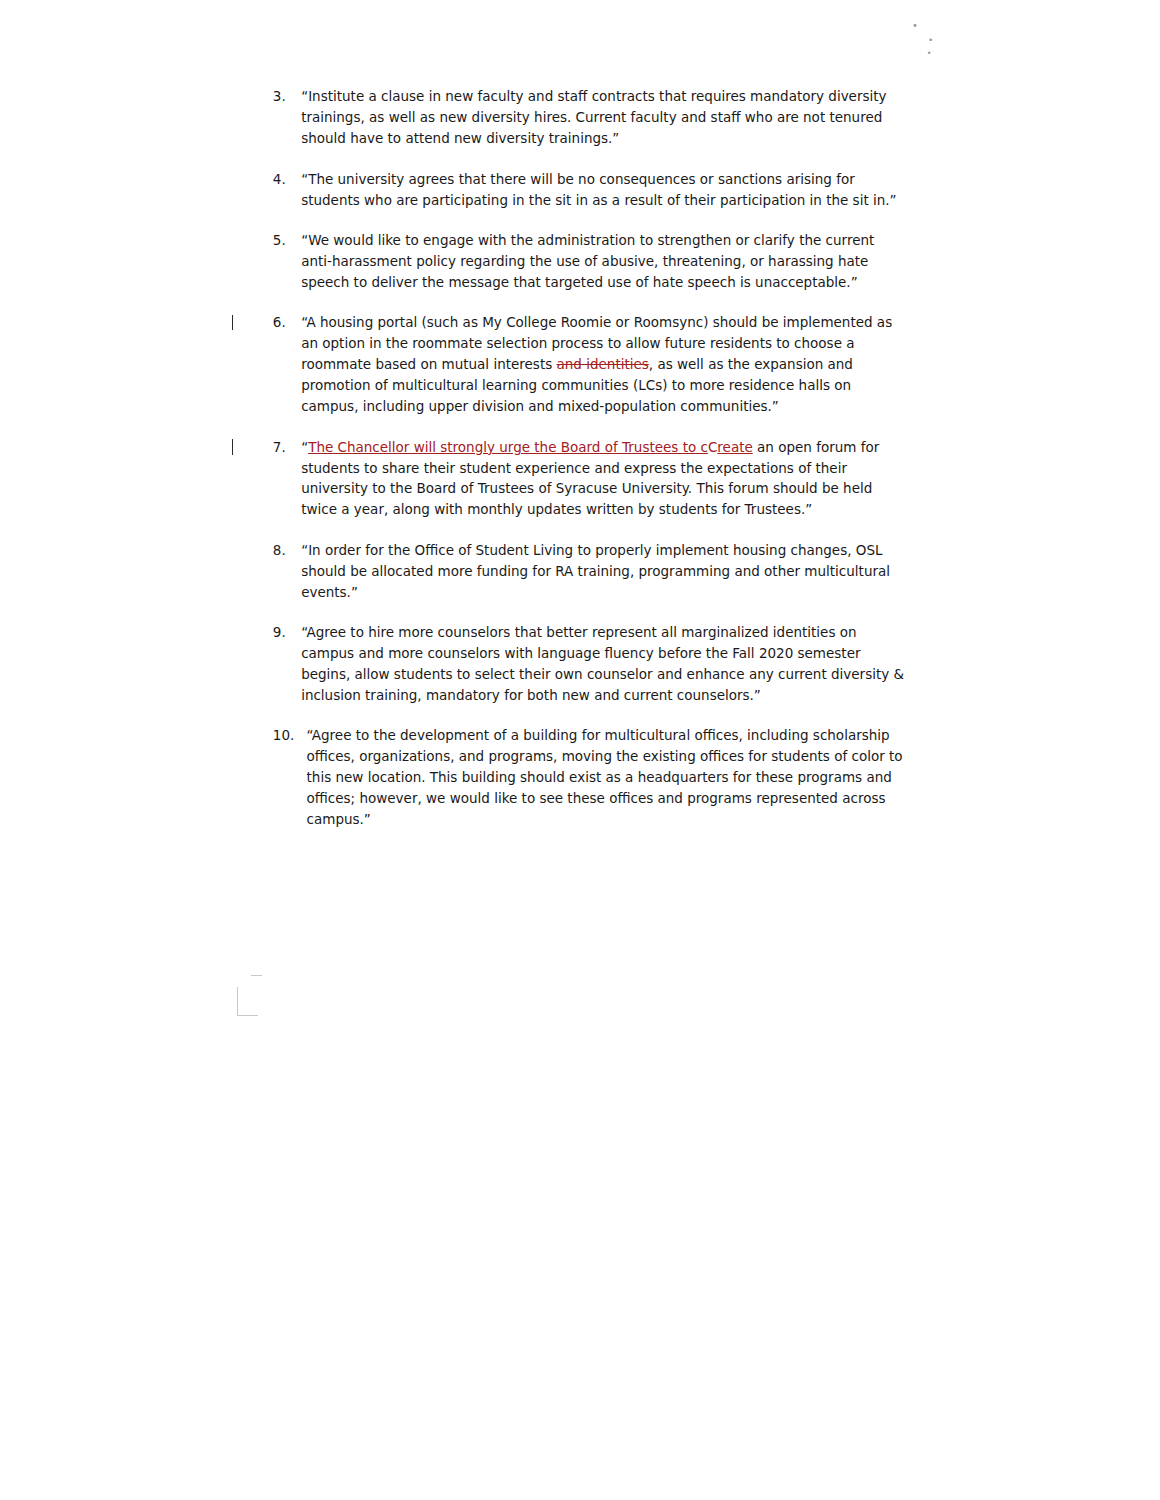• • •
“Institute a clause in new faculty and staff contracts that requires mandatory diversity trainings, as well as new diversity hires. Current faculty and staff who are not tenured should have to attend new diversity trainings.”
“The university agrees that there will be no consequences or sanctions arising for students who are participating in the sit in as a result of their participation in the sit in.”
“We would like to engage with the administration to strengthen or clarify the current anti-harassment policy regarding the use of abusive, threatening, or harassing hate speech to deliver the message that targeted use of hate speech is unacceptable.”
“A housing portal (such as My College Roomie or Roomsync) should be implemented as an option in the roommate selection process to allow future residents to choose a roommate based on mutual interests and identities, as well as the expansion and promotion of multicultural learning communities (LCs) to more residence halls on campus, including upper division and mixed-population communities.”
“The Chancellor will strongly urge the Board of Trustees to c Create an open forum for students to share their student experience and express the expectations of their university to the Board of Trustees of Syracuse University. This forum should be held twice a year, along with monthly updates written by students for Trustees.”
“In order for the Office of Student Living to properly implement housing changes, OSL should be allocated more funding for RA training, programming and other multicultural events.”
“Agree to hire more counselors that better represent all marginalized identities on campus and more counselors with language fluency before the Fall 2020 semester begins, allow students to select their own counselor and enhance any current diversity & inclusion training, mandatory for both new and current counselors.”
“Agree to the development of a building for multicultural offices, including scholarship offices, organizations, and programs, moving the existing offices for students of color to this new location. This building should exist as a headquarters for these programs and offices; however, we would like to see these offices and programs represented across campus.”